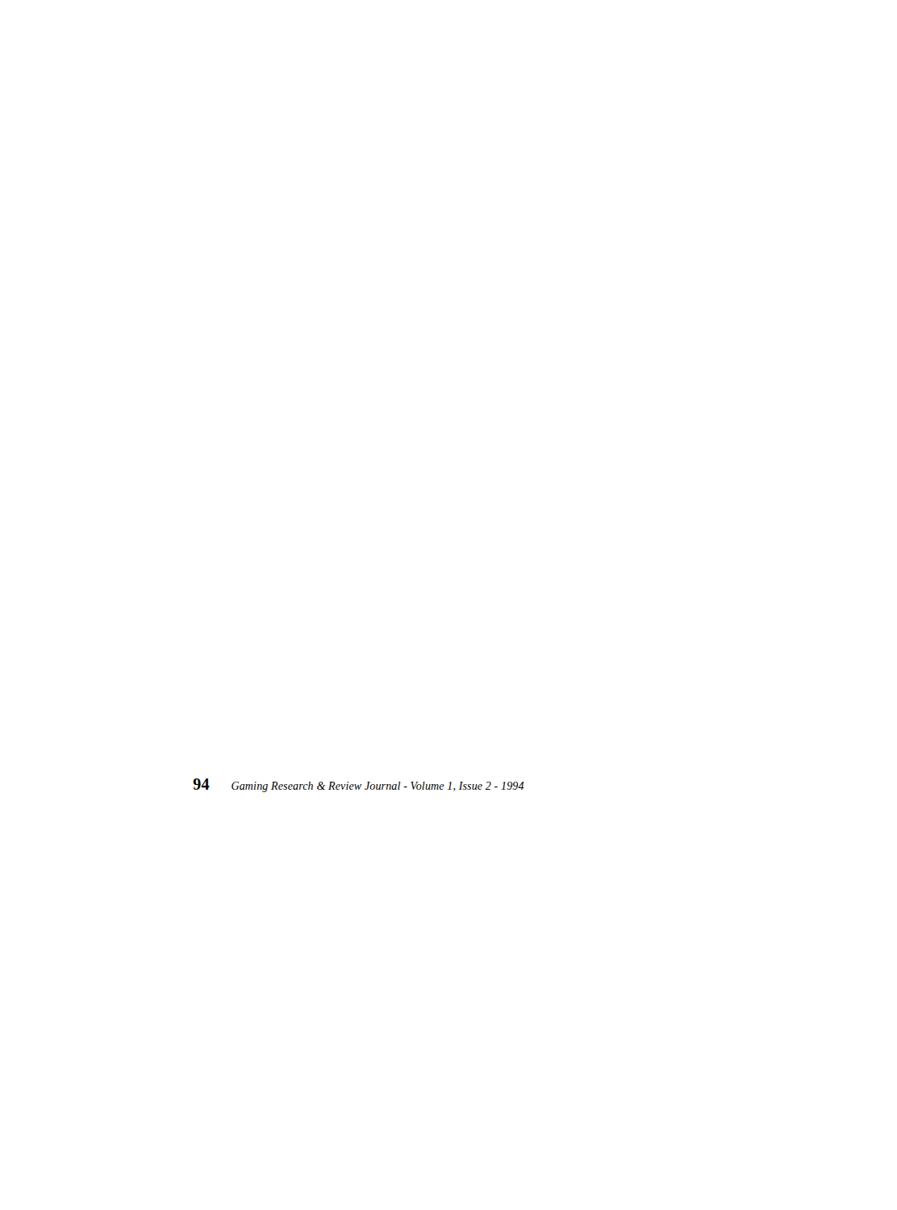94 Gaming Research & Review Journal - Volume 1, Issue 2 - 1994